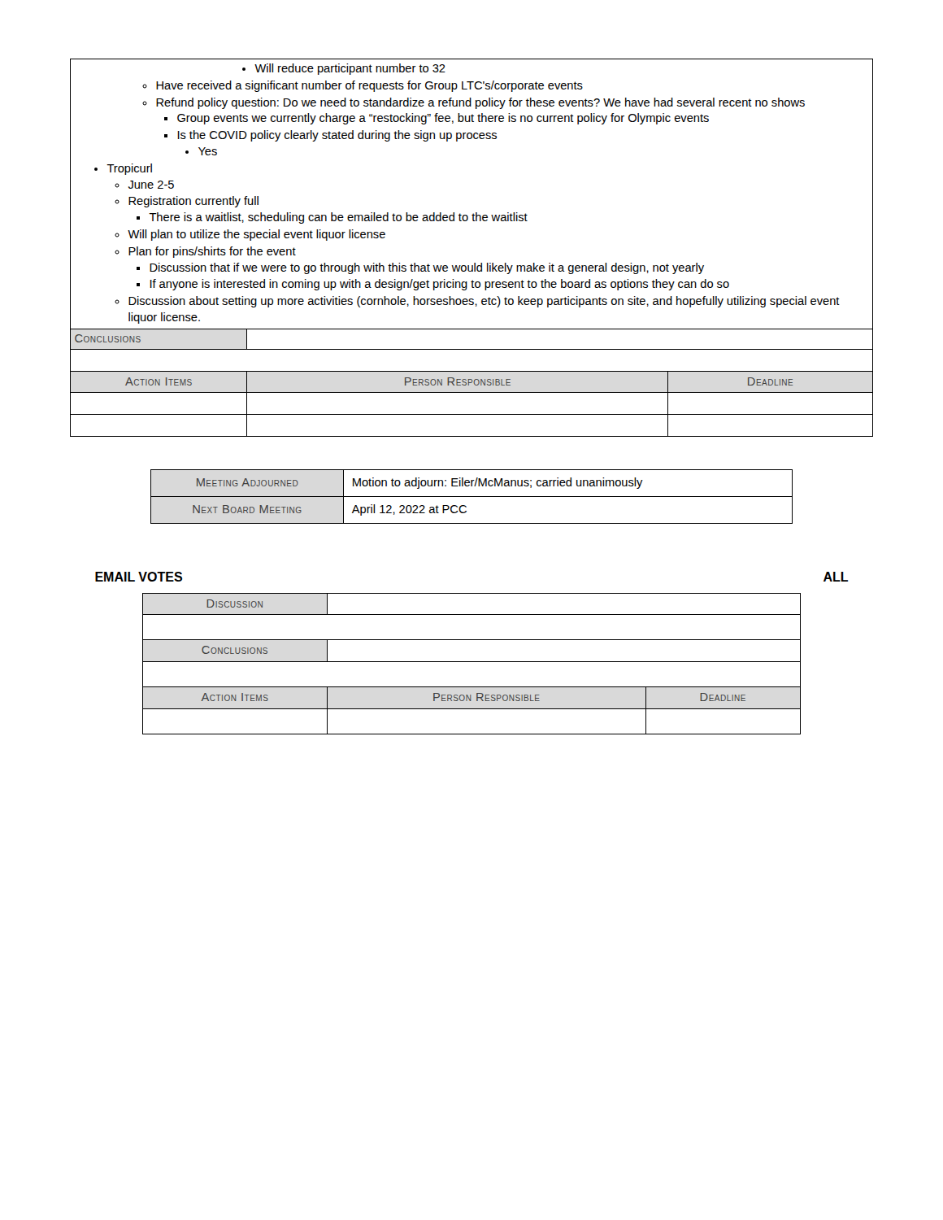| Will reduce participant number to 32 Have received a significant number of requests for Group LTC's/corporate events Refund policy question: Do we need to standardize a refund policy for these events? We have had several recent no shows Group events we currently charge a “restocking” fee, but there is no current policy for Olympic events Is the COVID policy clearly stated during the sign up process Yes Tropicurl June 2-5 Registration currently full There is a waitlist, scheduling can be emailed to be added to the waitlist Will plan to utilize the special event liquor license Plan for pins/shirts for the event Discussion that if we were to go through with this that we would likely make it a general design, not yearly If anyone is interested in coming up with a design/get pricing to present to the board as options they can do so Discussion about setting up more activities (cornhole, horseshoes, etc) to keep participants on site, and hopefully utilizing special event liquor license. |
| Conclusions | |
| Action Items | Person Responsible | Deadline |
| Meeting Adjourned | Motion to adjourn: Eiler/McManus; carried unanimously |
| Next Board Meeting | April 12, 2022 at PCC |
EMAIL VOTES ALL
| Discussion | |
| Conclusions | |
| Action Items | Person Responsible | Deadline |